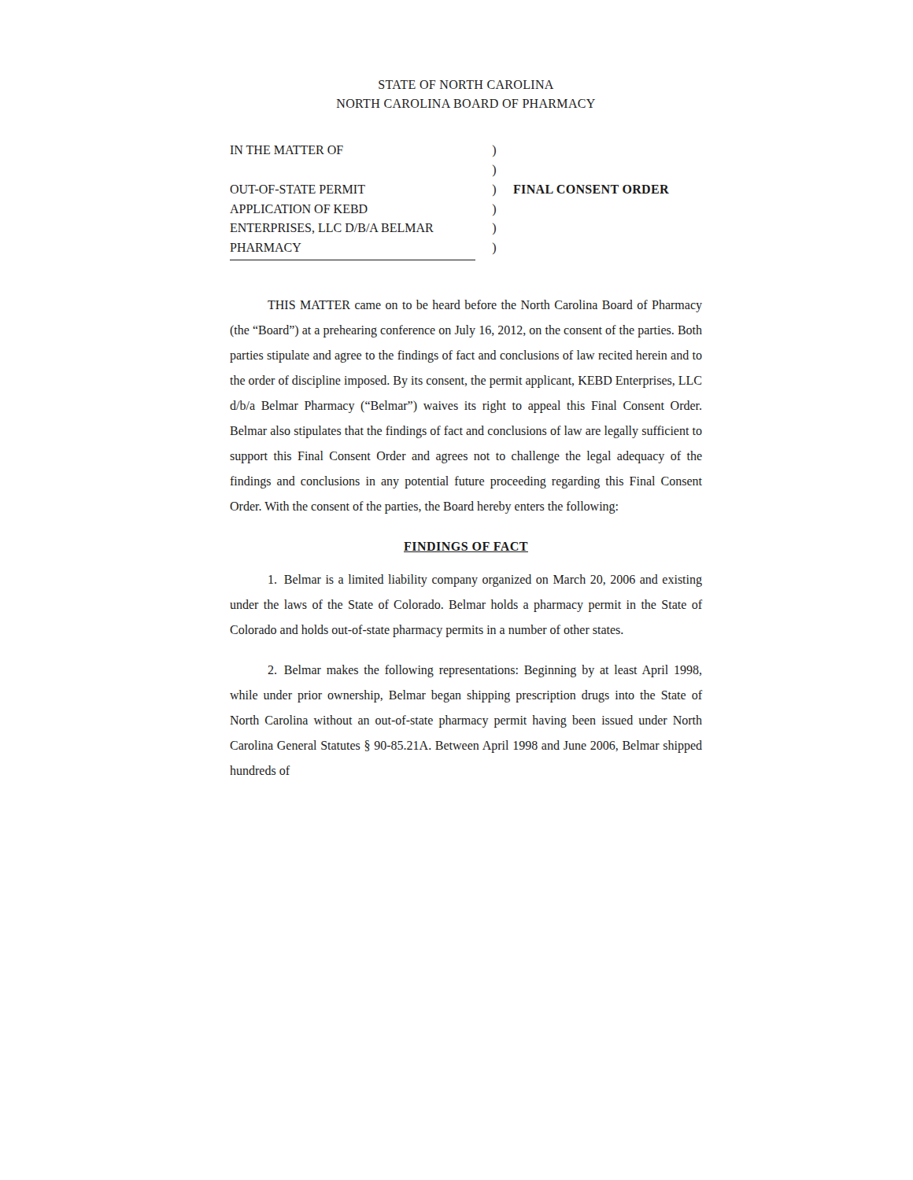STATE OF NORTH CAROLINA
NORTH CAROLINA BOARD OF PHARMACY
| IN THE MATTER OF | ) | |
| | ) | |
| OUT-OF-STATE PERMIT | ) | FINAL CONSENT ORDER |
| APPLICATION OF KEBD | ) | |
| ENTERPRISES, LLC D/B/A BELMAR | ) | |
| PHARMACY | ) | |
THIS MATTER came on to be heard before the North Carolina Board of Pharmacy (the “Board”) at a prehearing conference on July 16, 2012, on the consent of the parties. Both parties stipulate and agree to the findings of fact and conclusions of law recited herein and to the order of discipline imposed. By its consent, the permit applicant, KEBD Enterprises, LLC d/b/a Belmar Pharmacy (“Belmar”) waives its right to appeal this Final Consent Order. Belmar also stipulates that the findings of fact and conclusions of law are legally sufficient to support this Final Consent Order and agrees not to challenge the legal adequacy of the findings and conclusions in any potential future proceeding regarding this Final Consent Order. With the consent of the parties, the Board hereby enters the following:
FINDINGS OF FACT
Belmar is a limited liability company organized on March 20, 2006 and existing under the laws of the State of Colorado. Belmar holds a pharmacy permit in the State of Colorado and holds out-of-state pharmacy permits in a number of other states.
Belmar makes the following representations: Beginning by at least April 1998, while under prior ownership, Belmar began shipping prescription drugs into the State of North Carolina without an out-of-state pharmacy permit having been issued under North Carolina General Statutes § 90-85.21A. Between April 1998 and June 2006, Belmar shipped hundreds of